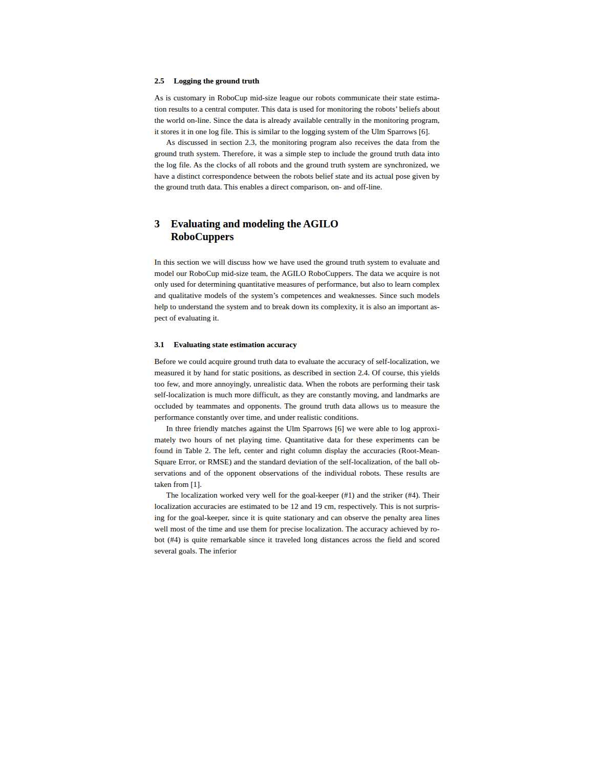2.5 Logging the ground truth
As is customary in RoboCup mid-size league our robots communicate their state estimation results to a central computer. This data is used for monitoring the robots’ beliefs about the world on-line. Since the data is already available centrally in the monitoring program, it stores it in one log file. This is similar to the logging system of the Ulm Sparrows [6].
As discussed in section 2.3, the monitoring program also receives the data from the ground truth system. Therefore, it was a simple step to include the ground truth data into the log file. As the clocks of all robots and the ground truth system are synchronized, we have a distinct correspondence between the robots belief state and its actual pose given by the ground truth data. This enables a direct comparison, on- and off-line.
3 Evaluating and modeling the AGILO
RoboCuppers
In this section we will discuss how we have used the ground truth system to evaluate and model our RoboCup mid-size team, the AGILO RoboCuppers. The data we acquire is not only used for determining quantitative measures of performance, but also to learn complex and qualitative models of the system’s competences and weaknesses. Since such models help to understand the system and to break down its complexity, it is also an important aspect of evaluating it.
3.1 Evaluating state estimation accuracy
Before we could acquire ground truth data to evaluate the accuracy of self-localization, we measured it by hand for static positions, as described in section 2.4. Of course, this yields too few, and more annoyingly, unrealistic data. When the robots are performing their task self-localization is much more difficult, as they are constantly moving, and landmarks are occluded by teammates and opponents. The ground truth data allows us to measure the performance constantly over time, and under realistic conditions.
In three friendly matches against the Ulm Sparrows [6] we were able to log approximately two hours of net playing time. Quantitative data for these experiments can be found in Table 2. The left, center and right column display the accuracies (Root-Mean-Square Error, or RMSE) and the standard deviation of the self-localization, of the ball observations and of the opponent observations of the individual robots. These results are taken from [1].
The localization worked very well for the goal-keeper (#1) and the striker (#4). Their localization accuracies are estimated to be 12 and 19 cm, respectively. This is not surprising for the goal-keeper, since it is quite stationary and can observe the penalty area lines well most of the time and use them for precise localization. The accuracy achieved by robot (#4) is quite remarkable since it traveled long distances across the field and scored several goals. The inferior